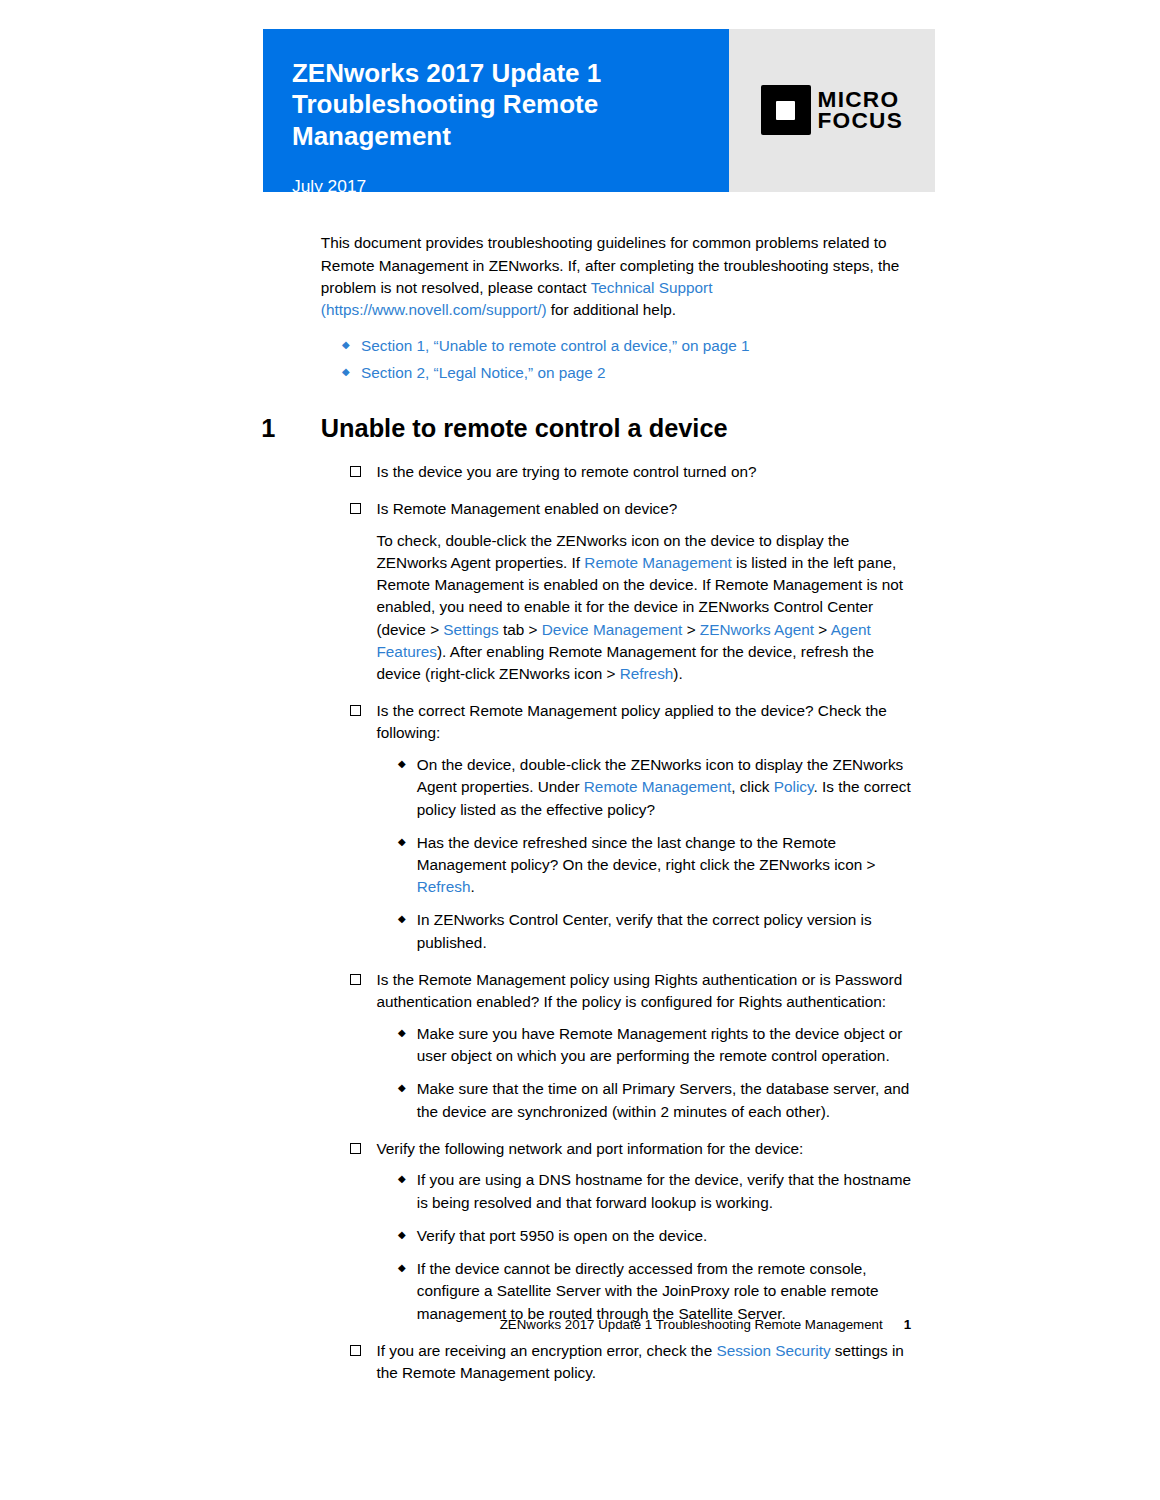ZENworks 2017 Update 1
Troubleshooting Remote Management
July 2017
MICRO
FOCUS
This document provides troubleshooting guidelines for common problems related to Remote Management in ZENworks. If, after completing the troubleshooting steps, the problem is not resolved, please contact Technical Support (https://www.novell.com/support/) for additional help.
Section 1, “Unable to remote control a device,” on page 1
Section 2, “Legal Notice,” on page 2
1 Unable to remote control a device
Is the device you are trying to remote control turned on?
Is Remote Management enabled on device?
To check, double-click the ZENworks icon on the device to display the ZENworks Agent properties. If Remote Management is listed in the left pane, Remote Management is enabled on the device. If Remote Management is not enabled, you need to enable it for the device in ZENworks Control Center (device > Settings tab > Device Management > ZENworks Agent > Agent Features). After enabling Remote Management for the device, refresh the device (right-click ZENworks icon > Refresh).
Is the correct Remote Management policy applied to the device? Check the following:
On the device, double-click the ZENworks icon to display the ZENworks Agent properties. Under Remote Management, click Policy. Is the correct policy listed as the effective policy?
Has the device refreshed since the last change to the Remote Management policy? On the device, right click the ZENworks icon > Refresh.
In ZENworks Control Center, verify that the correct policy version is published.
Is the Remote Management policy using Rights authentication or is Password authentication enabled? If the policy is configured for Rights authentication:
Make sure you have Remote Management rights to the device object or user object on which you are performing the remote control operation.
Make sure that the time on all Primary Servers, the database server, and the device are synchronized (within 2 minutes of each other).
Verify the following network and port information for the device:
If you are using a DNS hostname for the device, verify that the hostname is being resolved and that forward lookup is working.
Verify that port 5950 is open on the device.
If the device cannot be directly accessed from the remote console, configure a Satellite Server with the JoinProxy role to enable remote management to be routed through the Satellite Server.
If you are receiving an encryption error, check the Session Security settings in the Remote Management policy.
ZENworks 2017 Update 1 Troubleshooting Remote Management1